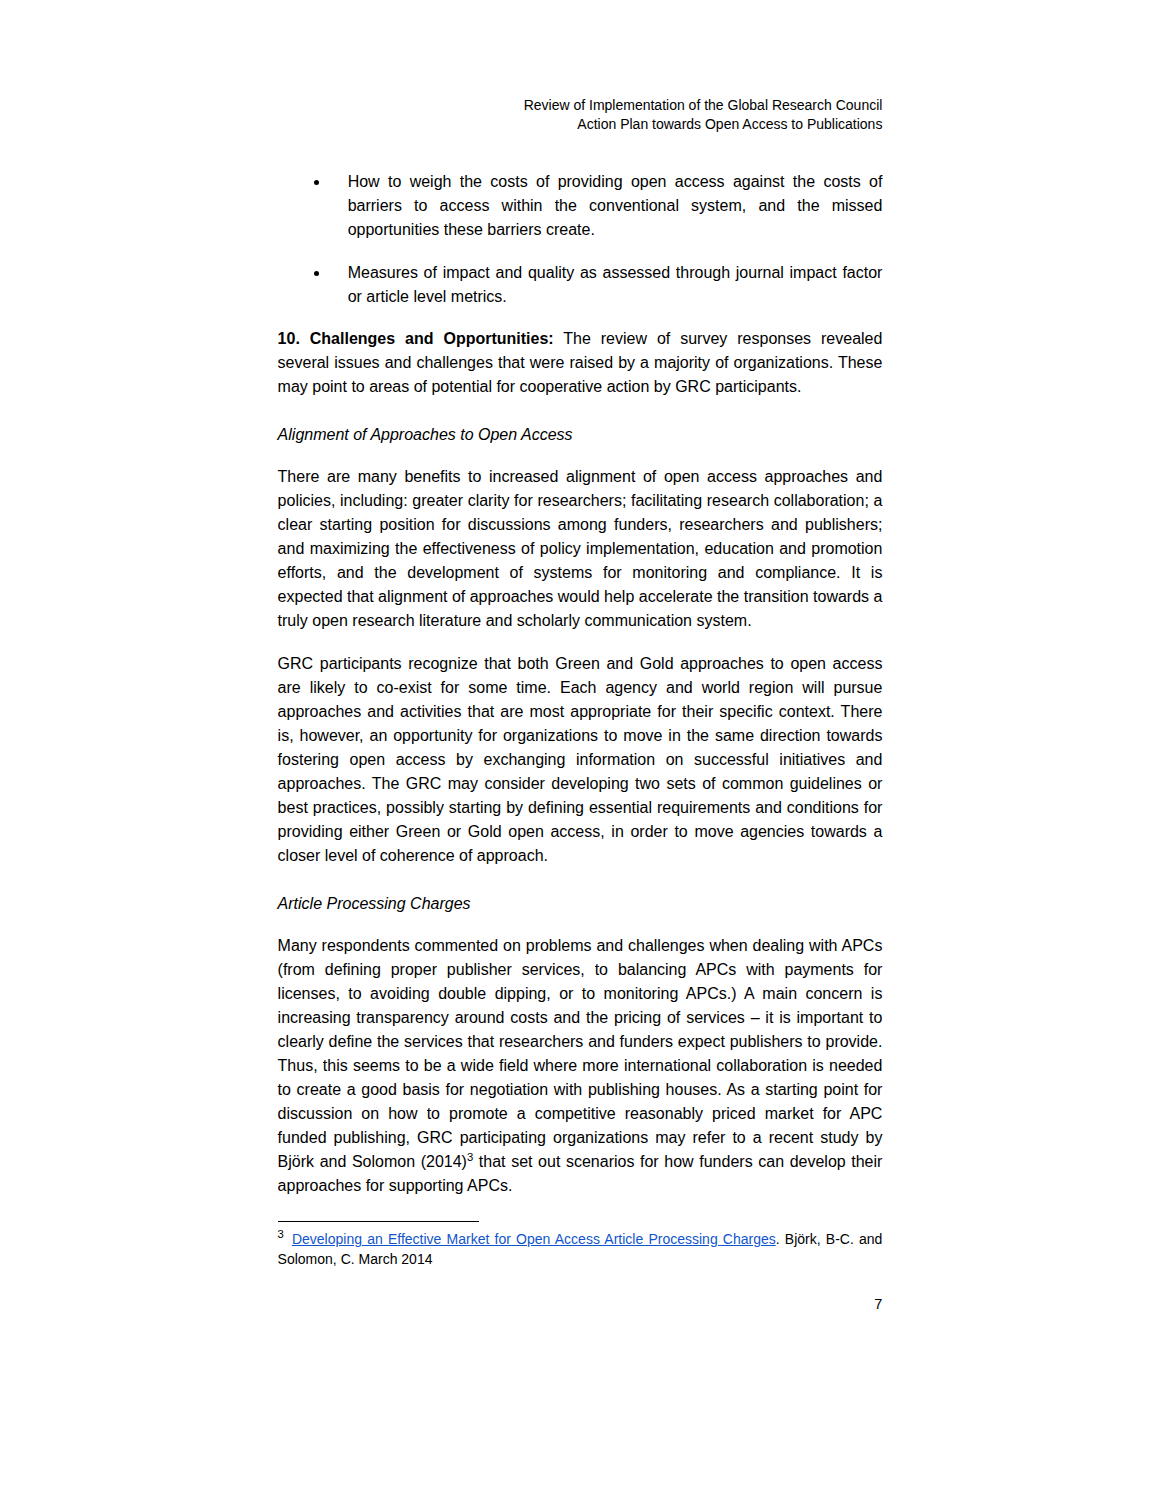Review of Implementation of the Global Research Council
Action Plan towards Open Access to Publications
How to weigh the costs of providing open access against the costs of barriers to access within the conventional system, and the missed opportunities these barriers create.
Measures of impact and quality as assessed through journal impact factor or article level metrics.
10. Challenges and Opportunities: The review of survey responses revealed several issues and challenges that were raised by a majority of organizations. These may point to areas of potential for cooperative action by GRC participants.
Alignment of Approaches to Open Access
There are many benefits to increased alignment of open access approaches and policies, including: greater clarity for researchers; facilitating research collaboration; a clear starting position for discussions among funders, researchers and publishers; and maximizing the effectiveness of policy implementation, education and promotion efforts, and the development of systems for monitoring and compliance. It is expected that alignment of approaches would help accelerate the transition towards a truly open research literature and scholarly communication system.
GRC participants recognize that both Green and Gold approaches to open access are likely to co-exist for some time. Each agency and world region will pursue approaches and activities that are most appropriate for their specific context. There is, however, an opportunity for organizations to move in the same direction towards fostering open access by exchanging information on successful initiatives and approaches. The GRC may consider developing two sets of common guidelines or best practices, possibly starting by defining essential requirements and conditions for providing either Green or Gold open access, in order to move agencies towards a closer level of coherence of approach.
Article Processing Charges
Many respondents commented on problems and challenges when dealing with APCs (from defining proper publisher services, to balancing APCs with payments for licenses, to avoiding double dipping, or to monitoring APCs.) A main concern is increasing transparency around costs and the pricing of services – it is important to clearly define the services that researchers and funders expect publishers to provide. Thus, this seems to be a wide field where more international collaboration is needed to create a good basis for negotiation with publishing houses. As a starting point for discussion on how to promote a competitive reasonably priced market for APC funded publishing, GRC participating organizations may refer to a recent study by Björk and Solomon (2014)3 that set out scenarios for how funders can develop their approaches for supporting APCs.
3 Developing an Effective Market for Open Access Article Processing Charges. Björk, B-C. and Solomon, C. March 2014
7